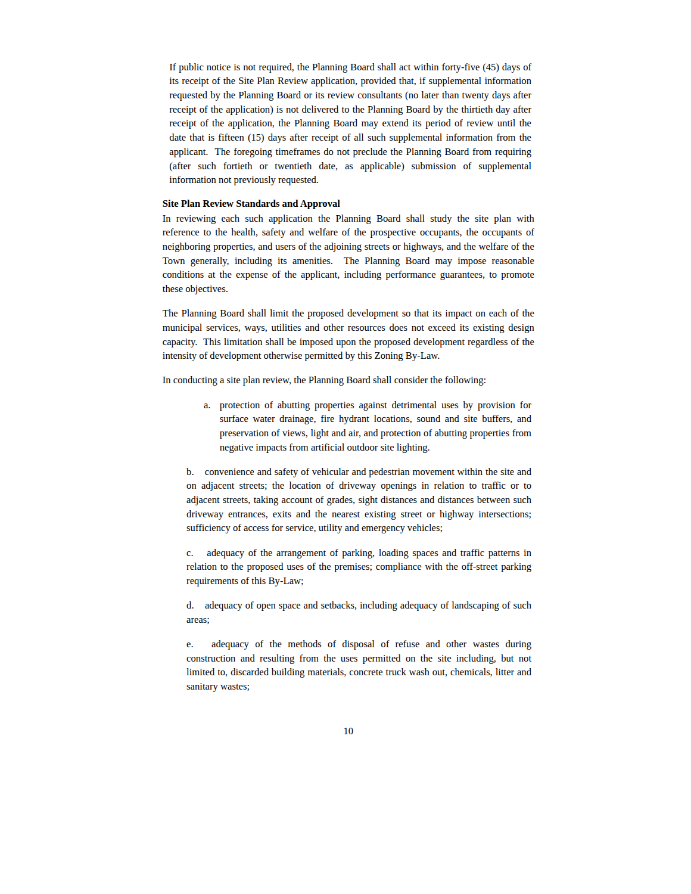If public notice is not required, the Planning Board shall act within forty-five (45) days of its receipt of the Site Plan Review application, provided that, if supplemental information requested by the Planning Board or its review consultants (no later than twenty days after receipt of the application) is not delivered to the Planning Board by the thirtieth day after receipt of the application, the Planning Board may extend its period of review until the date that is fifteen (15) days after receipt of all such supplemental information from the applicant. The foregoing timeframes do not preclude the Planning Board from requiring (after such fortieth or twentieth date, as applicable) submission of supplemental information not previously requested.
Site Plan Review Standards and Approval
In reviewing each such application the Planning Board shall study the site plan with reference to the health, safety and welfare of the prospective occupants, the occupants of neighboring properties, and users of the adjoining streets or highways, and the welfare of the Town generally, including its amenities. The Planning Board may impose reasonable conditions at the expense of the applicant, including performance guarantees, to promote these objectives.
The Planning Board shall limit the proposed development so that its impact on each of the municipal services, ways, utilities and other resources does not exceed its existing design capacity. This limitation shall be imposed upon the proposed development regardless of the intensity of development otherwise permitted by this Zoning By-Law.
In conducting a site plan review, the Planning Board shall consider the following:
a.
protection of abutting properties against detrimental uses by provision for surface water drainage, fire hydrant locations, sound and site buffers, and preservation of views, light and air, and protection of abutting properties from negative impacts from artificial outdoor site lighting.
b. convenience and safety of vehicular and pedestrian movement within the site and on adjacent streets; the location of driveway openings in relation to traffic or to adjacent streets, taking account of grades, sight distances and distances between such driveway entrances, exits and the nearest existing street or highway intersections; sufficiency of access for service, utility and emergency vehicles;
c. adequacy of the arrangement of parking, loading spaces and traffic patterns in relation to the proposed uses of the premises; compliance with the off-street parking requirements of this By-Law;
d. adequacy of open space and setbacks, including adequacy of landscaping of such areas;
e. adequacy of the methods of disposal of refuse and other wastes during construction and resulting from the uses permitted on the site including, but not limited to, discarded building materials, concrete truck wash out, chemicals, litter and sanitary wastes;
10